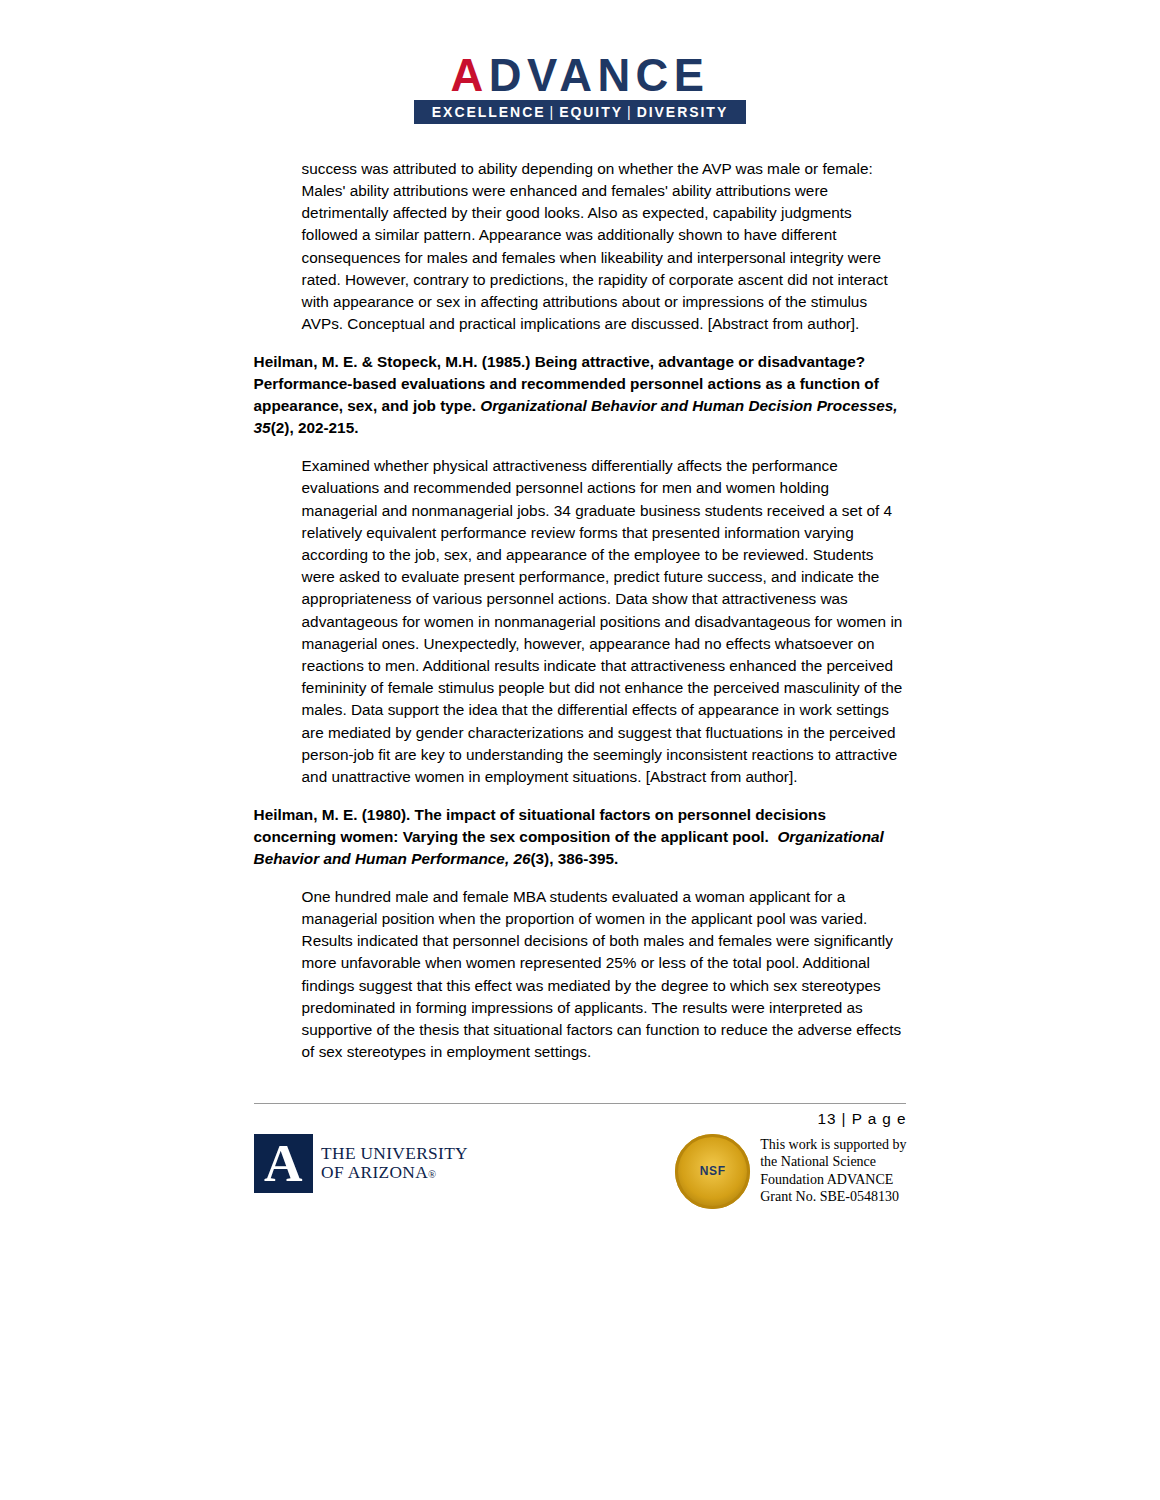ADVANCE
EXCELLENCE|EQUITY|DIVERSITY
success was attributed to ability depending on whether the AVP was male or female: Males' ability attributions were enhanced and females' ability attributions were detrimentally affected by their good looks. Also as expected, capability judgments followed a similar pattern. Appearance was additionally shown to have different consequences for males and females when likeability and interpersonal integrity were rated. However, contrary to predictions, the rapidity of corporate ascent did not interact with appearance or sex in affecting attributions about or impressions of the stimulus AVPs. Conceptual and practical implications are discussed. [Abstract from author].
Heilman, M. E. & Stopeck, M.H. (1985.) Being attractive, advantage or disadvantage? Performance-based evaluations and recommended personnel actions as a function of appearance, sex, and job type. Organizational Behavior and Human Decision Processes, 35(2), 202-215.
Examined whether physical attractiveness differentially affects the performance evaluations and recommended personnel actions for men and women holding managerial and nonmanagerial jobs. 34 graduate business students received a set of 4 relatively equivalent performance review forms that presented information varying according to the job, sex, and appearance of the employee to be reviewed. Students were asked to evaluate present performance, predict future success, and indicate the appropriateness of various personnel actions. Data show that attractiveness was advantageous for women in nonmanagerial positions and disadvantageous for women in managerial ones. Unexpectedly, however, appearance had no effects whatsoever on reactions to men. Additional results indicate that attractiveness enhanced the perceived femininity of female stimulus people but did not enhance the perceived masculinity of the males. Data support the idea that the differential effects of appearance in work settings are mediated by gender characterizations and suggest that fluctuations in the perceived person-job fit are key to understanding the seemingly inconsistent reactions to attractive and unattractive women in employment situations. [Abstract from author].
Heilman, M. E. (1980). The impact of situational factors on personnel decisions concerning women: Varying the sex composition of the applicant pool. Organizational Behavior and Human Performance, 26(3), 386-395.
One hundred male and female MBA students evaluated a woman applicant for a managerial position when the proportion of women in the applicant pool was varied. Results indicated that personnel decisions of both males and females were significantly more unfavorable when women represented 25% or less of the total pool. Additional findings suggest that this effect was mediated by the degree to which sex stereotypes predominated in forming impressions of applicants. The results were interpreted as supportive of the thesis that situational factors can function to reduce the adverse effects of sex stereotypes in employment settings.
13 | P a g e
THE UNIVERSITY
OF ARIZONA®
This work is supported by
the National Science
Foundation ADVANCE
Grant No. SBE-0548130